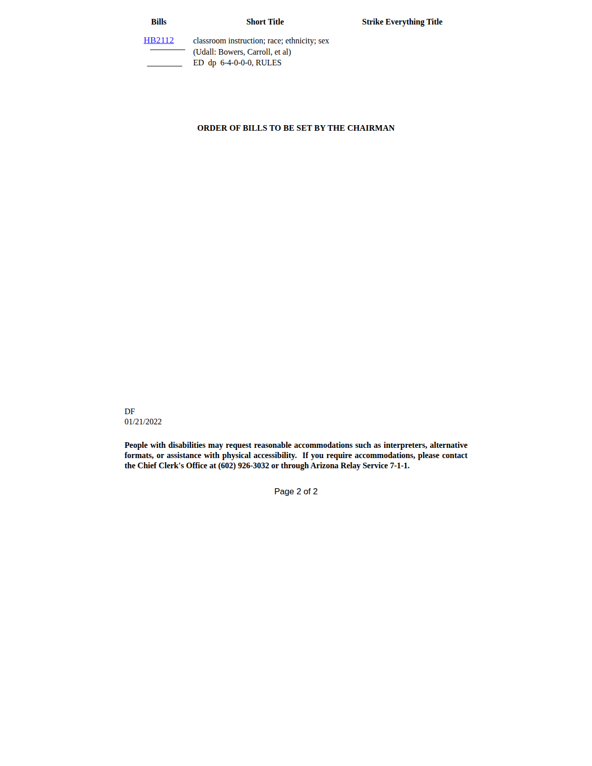| Bills | Short Title | Strike Everything Title |
| --- | --- | --- |
| HB2112 | classroom instruction; race; ethnicity; sex (Udall: Bowers, Carroll, et al) ED dp 6-4-0-0-0, RULES | |
ORDER OF BILLS TO BE SET BY THE CHAIRMAN
DF
01/21/2022
People with disabilities may request reasonable accommodations such as interpreters, alternative formats, or assistance with physical accessibility. If you require accommodations, please contact the Chief Clerk's Office at (602) 926-3032 or through Arizona Relay Service 7-1-1.
Page 2 of 2